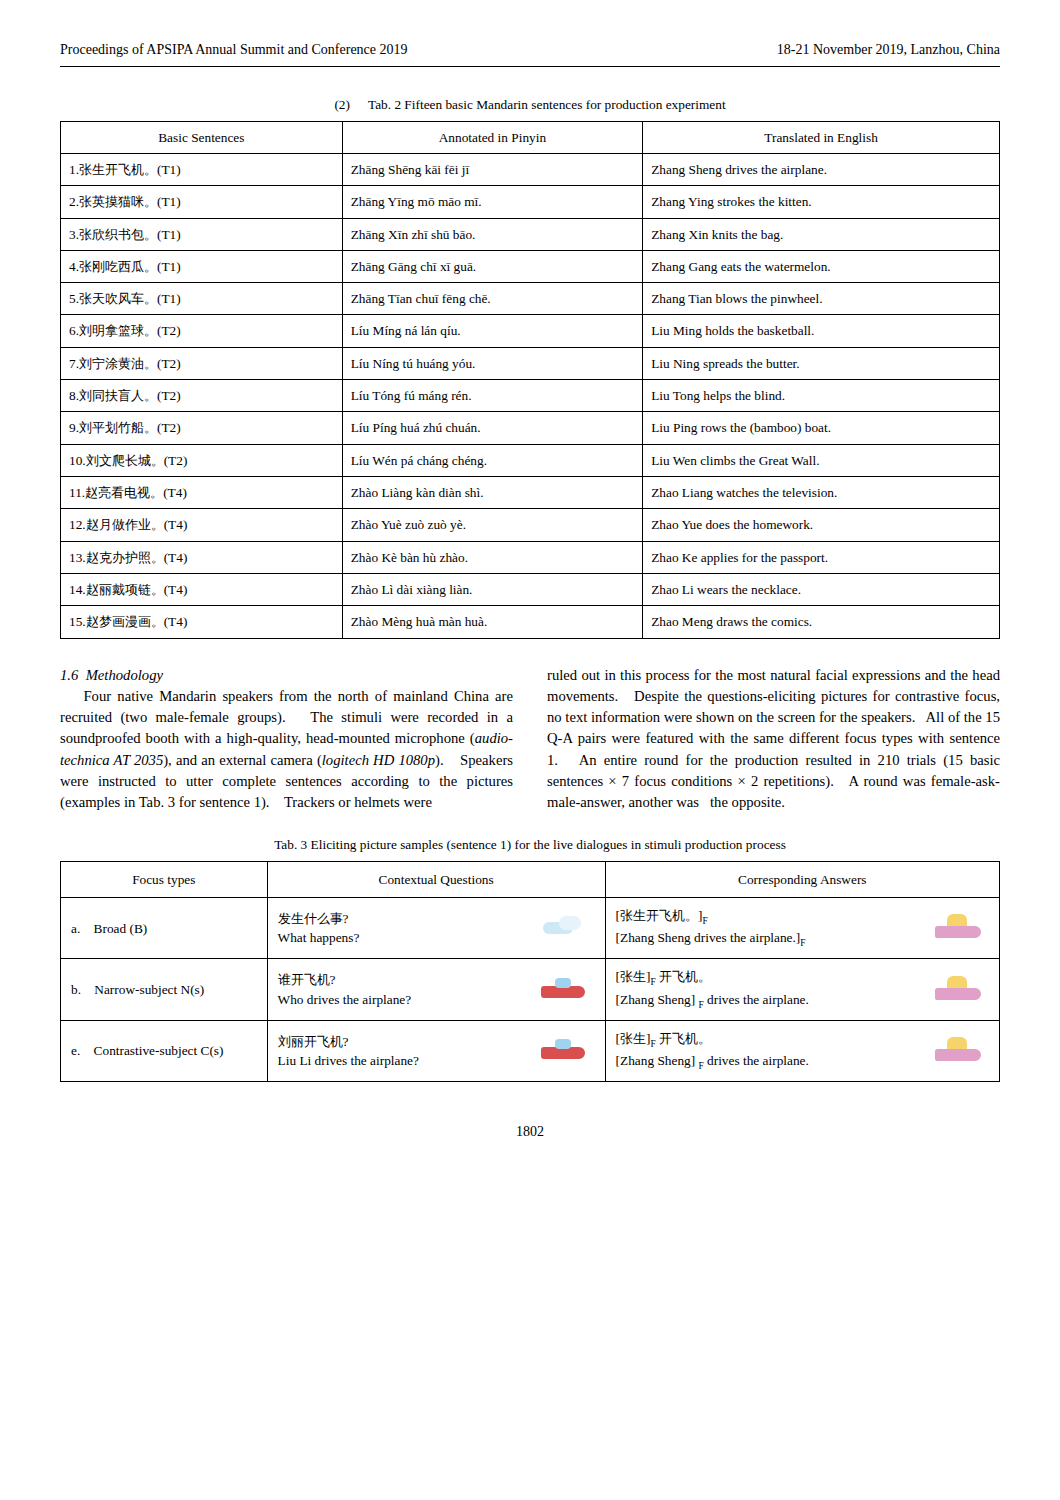Proceedings of APSIPA Annual Summit and Conference 2019 18-21 November 2019, Lanzhou, China
(2) Tab. 2 Fifteen basic Mandarin sentences for production experiment
| Basic Sentences | Annotated in Pinyin | Translated in English |
| --- | --- | --- |
| 1.张生开飞机。(T1) | Zhāng Shēng kāi fēi jī | Zhang Sheng drives the airplane. |
| 2.张英摸猫咪。(T1) | Zhāng Yīng mō māo mī. | Zhang Ying strokes the kitten. |
| 3.张欣织书包。(T1) | Zhāng Xīn zhī shū bāo. | Zhang Xin knits the bag. |
| 4.张刚吃西瓜。(T1) | Zhāng Gāng chī xī guā. | Zhang Gang eats the watermelon. |
| 5.张天吹风车。(T1) | Zhāng Tīan chuī fēng chē. | Zhang Tian blows the pinwheel. |
| 6.刘明拿篮球。(T2) | Líu Míng ná lán qíu. | Liu Ming holds the basketball. |
| 7.刘宁涂黄油。(T2) | Líu Níng tú huáng yóu. | Liu Ning spreads the butter. |
| 8.刘同扶盲人。(T2) | Líu Tóng fú máng rén. | Liu Tong helps the blind. |
| 9.刘平划竹船。(T2) | Líu Píng huá zhú chuán. | Liu Ping rows the (bamboo) boat. |
| 10.刘文爬长城。(T2) | Líu Wén pá cháng chéng. | Liu Wen climbs the Great Wall. |
| 11.赵亮看电视。(T4) | Zhào Liàng kàn diàn shì. | Zhao Liang watches the television. |
| 12.赵月做作业。(T4) | Zhào Yuè zuò zuò yè. | Zhao Yue does the homework. |
| 13.赵克办护照。(T4) | Zhào Kè bàn hù zhào. | Zhao Ke applies for the passport. |
| 14.赵丽戴项链。(T4) | Zhào Lì dài xiàng liàn. | Zhao Li wears the necklace. |
| 15.赵梦画漫画。(T4) | Zhào Mèng huà màn huà. | Zhao Meng draws the comics. |
1.6 Methodology
Four native Mandarin speakers from the north of mainland China are recruited (two male-female groups). The stimuli were recorded in a soundproofed booth with a high-quality, head-mounted microphone (audio-technica AT 2035), and an external camera (logitech HD 1080p). Speakers were instructed to utter complete sentences according to the pictures (examples in Tab. 3 for sentence 1). Trackers or helmets were
ruled out in this process for the most natural facial expressions and the head movements. Despite the questions-eliciting pictures for contrastive focus, no text information were shown on the screen for the speakers. All of the 15 Q-A pairs were featured with the same different focus types with sentence 1. An entire round for the production resulted in 210 trials (15 basic sentences × 7 focus conditions × 2 repetitions). A round was female-ask-male-answer, another was the opposite.
Tab. 3 Eliciting picture samples (sentence 1) for the live dialogues in stimuli production process
| Focus types | Contextual Questions | Corresponding Answers |
| --- | --- | --- |
| a. Broad (B) | 发生什么事? What happens? | [张生开飞机。] F [Zhang Sheng drives the airplane.] F |
| b. Narrow-subject N(s) | 谁开飞机? Who drives the airplane? | [张生] F 开飞机。 [Zhang Sheng] F drives the airplane. |
| e. Contrastive-subject C(s) | 刘丽开飞机? Liu Li drives the airplane? | [张生] F 开飞机。 [Zhang Sheng] F drives the airplane. |
1802